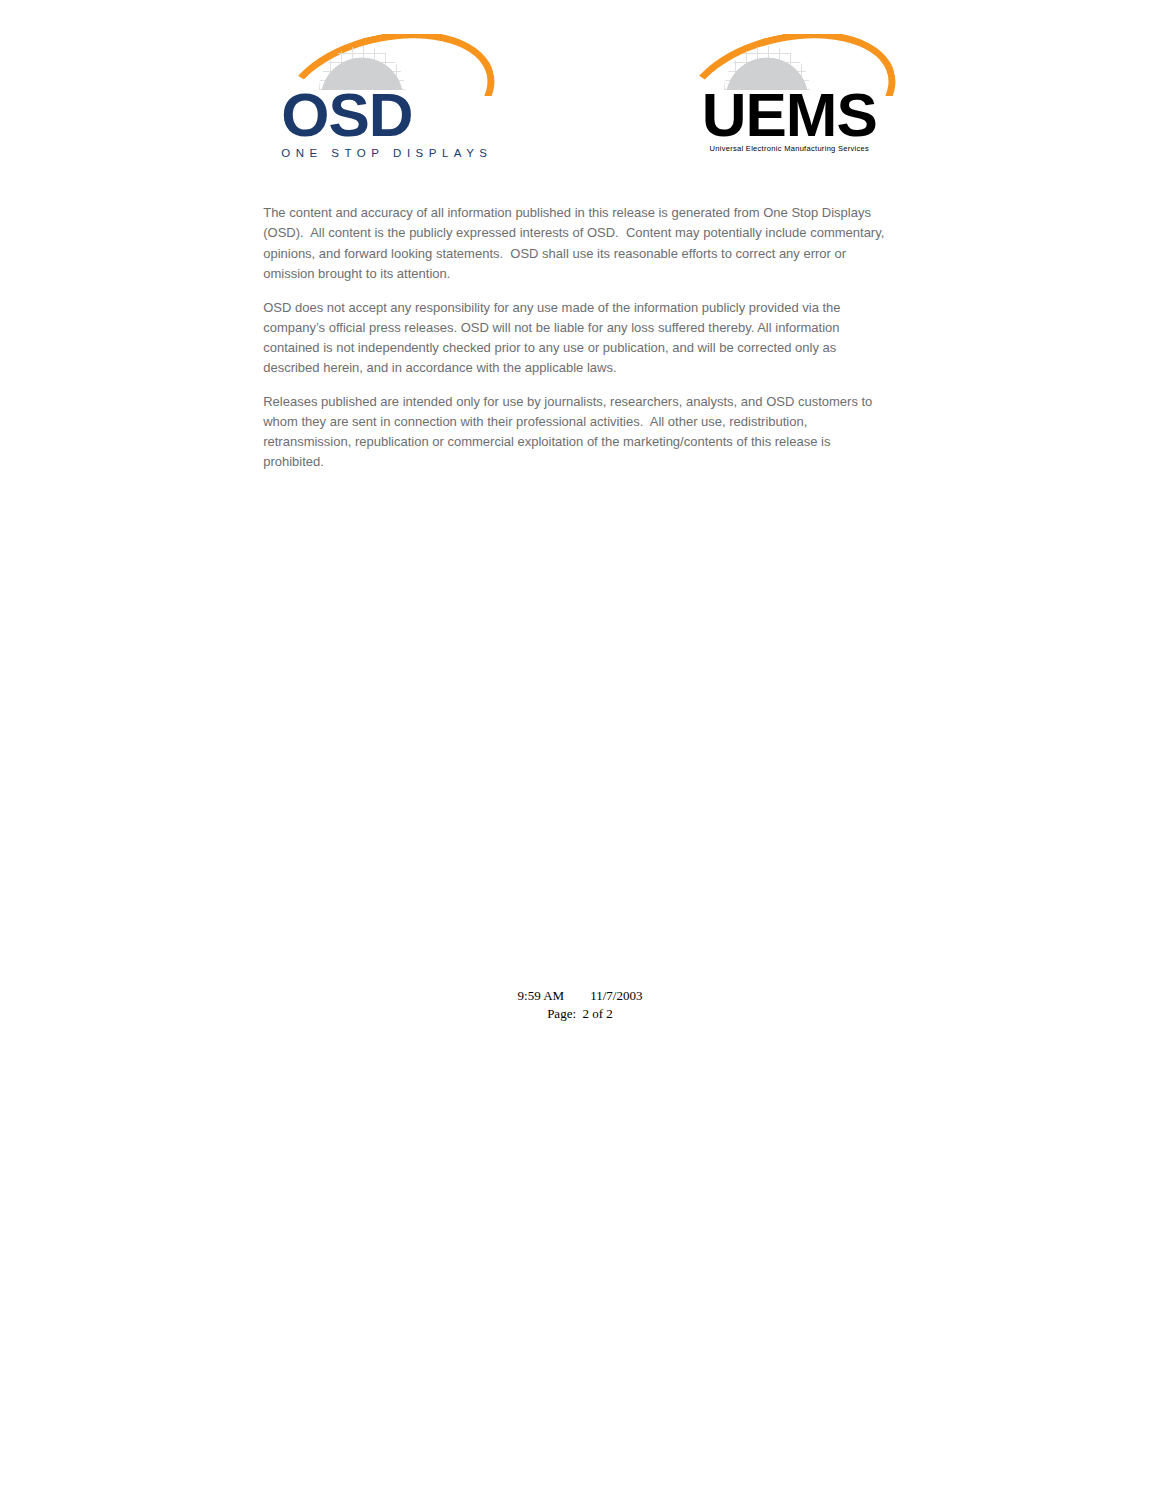OSD
ONE STOP DISPLAYS
UEMS
Universal Electronic Manufacturing Services
The content and accuracy of all information published in this release is generated from One Stop Displays (OSD). All content is the publicly expressed interests of OSD. Content may potentially include commentary, opinions, and forward looking statements. OSD shall use its reasonable efforts to correct any error or omission brought to its attention.
OSD does not accept any responsibility for any use made of the information publicly provided via the company’s official press releases. OSD will not be liable for any loss suffered thereby. All information contained is not independently checked prior to any use or publication, and will be corrected only as described herein, and in accordance with the applicable laws.
Releases published are intended only for use by journalists, researchers, analysts, and OSD customers to whom they are sent in connection with their professional activities. All other use, redistribution, retransmission, republication or commercial exploitation of the marketing/contents of this release is prohibited.
9:59 AM 11/7/2003
Page: 2 of 2